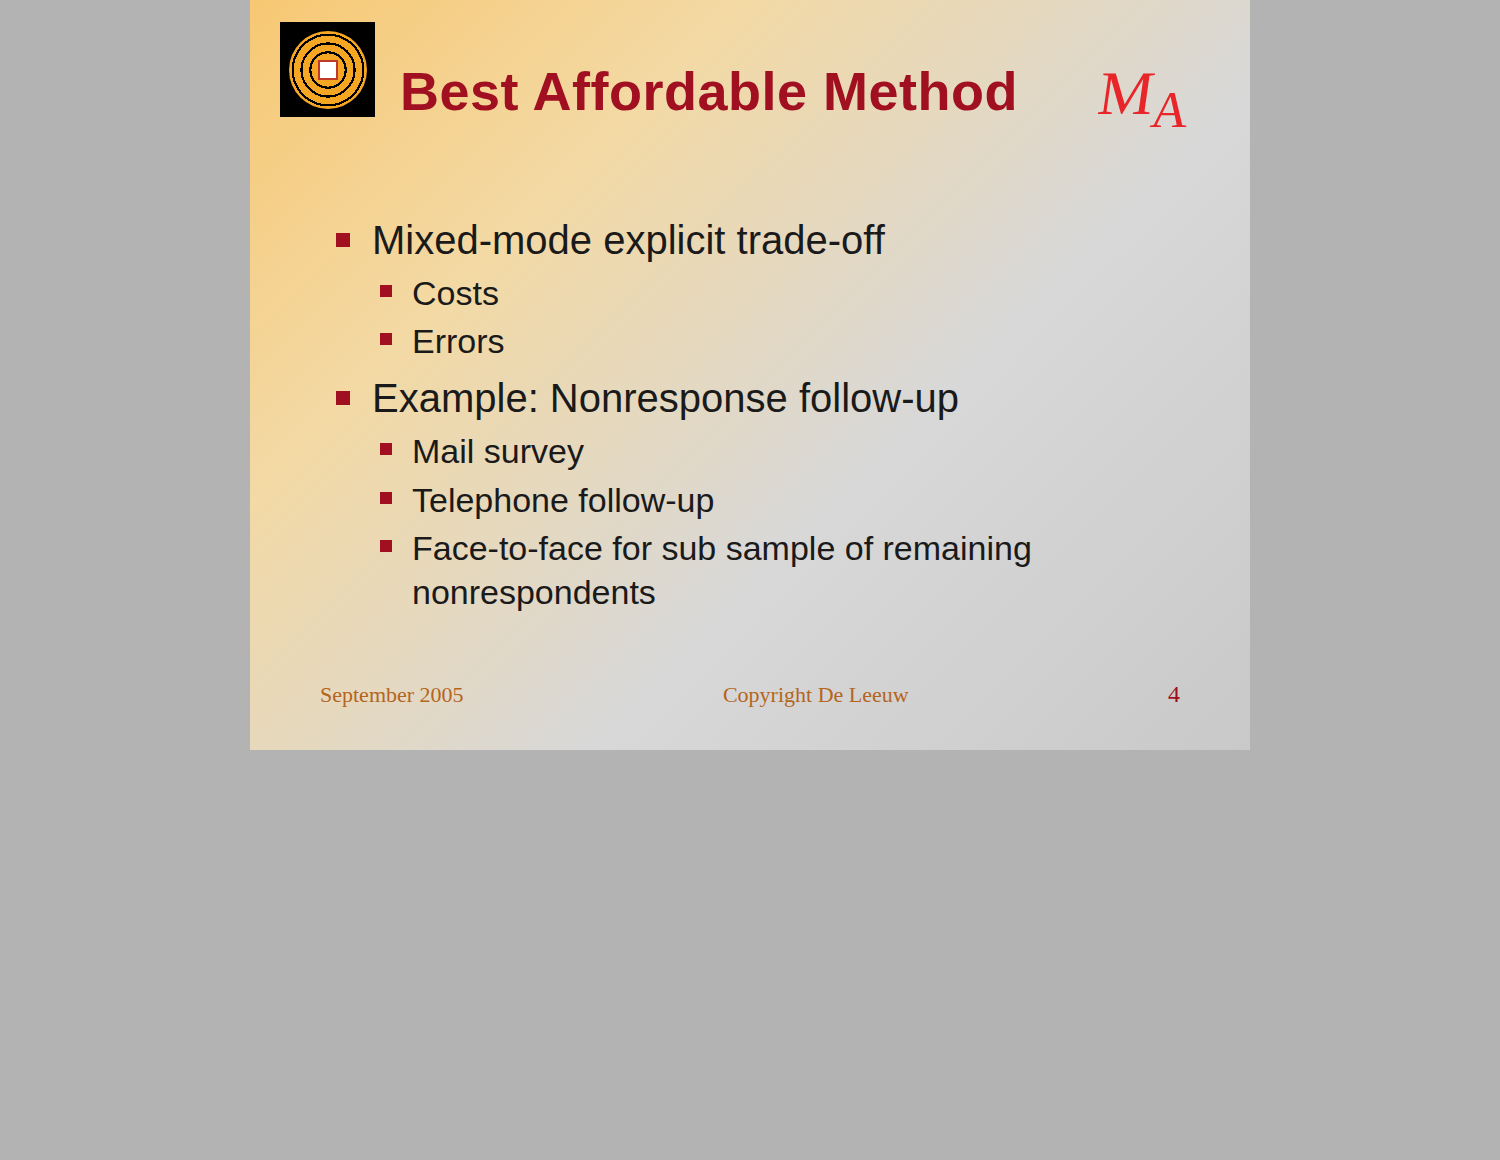Best Affordable Method
MA
Mixed-mode explicit trade-off
Costs
Errors
Example: Nonresponse follow-up
Mail survey
Telephone follow-up
Face-to-face for sub sample of remaining nonrespondents
September 2005
Copyright De Leeuw
4